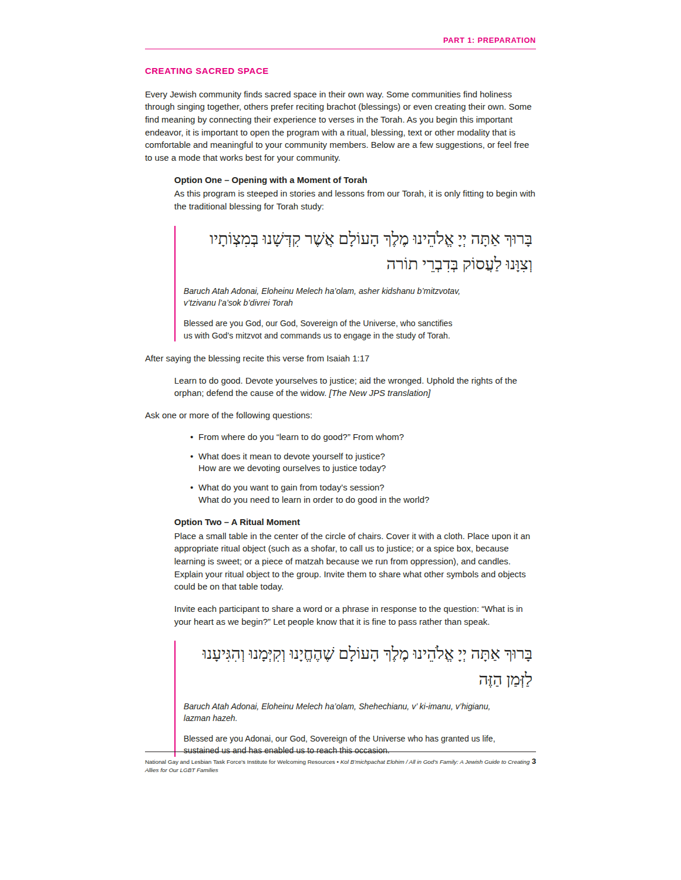PART 1: PREPARATION
CREATING SACRED SPACE
Every Jewish community finds sacred space in their own way. Some communities find holiness through singing together, others prefer reciting brachot (blessings) or even creating their own. Some find meaning by connecting their experience to verses in the Torah. As you begin this important endeavor, it is important to open the program with a ritual, blessing, text or other modality that is comfortable and meaningful to your community members. Below are a few suggestions, or feel free to use a mode that works best for your community.
Option One – Opening with a Moment of Torah
As this program is steeped in stories and lessons from our Torah, it is only fitting to begin with the traditional blessing for Torah study:
בָּרוּךְ אַתָּה יְיָ אֱלֹהֵינוּ מֶלֶךְ הָעוֹלָם אֲשֶׁר קִדְּשָׁנוּ בְּמִצְוֹתָיו וְצִוָּנוּ לַעֲסוֹק בְּדִבְרֵי תוֹרה
Baruch Atah Adonai, Eloheinu Melech ha’olam, asher kidshanu b’mitzvotav,
v’tzivanu l’a’sok b’divrei Torah
Blessed are you God, our God, Sovereign of the Universe, who sanctifies
us with God’s mitzvot and commands us to engage in the study of Torah.
After saying the blessing recite this verse from Isaiah 1:17
Learn to do good. Devote yourselves to justice; aid the wronged. Uphold the rights of the orphan; defend the cause of the widow. [The New JPS translation]
Ask one or more of the following questions:
From where do you “learn to do good?” From whom?
What does it mean to devote yourself to justice?
How are we devoting ourselves to justice today?
What do you want to gain from today’s session?
What do you need to learn in order to do good in the world?
Option Two – A Ritual Moment
Place a small table in the center of the circle of chairs. Cover it with a cloth. Place upon it an appropriate ritual object (such as a shofar, to call us to justice; or a spice box, because learning is sweet; or a piece of matzah because we run from oppression), and candles. Explain your ritual object to the group. Invite them to share what other symbols and objects could be on that table today.
Invite each participant to share a word or a phrase in response to the question: “What is in your heart as we begin?” Let people know that it is fine to pass rather than speak.
בָּרוּךְ אַתָּה יְיָ אֱלֹהֵינוּ מֶלֶךְ הָעוֹלָם שֶׁהֶחֱיָנוּ וְקִיְּמָנוּ וְהִגִּיעָנוּ לַזְּמַן הַזֶּה
Baruch Atah Adonai, Eloheinu Melech ha’olam, Shehechianu, v’ ki-imanu, v’higianu,
lazman hazeh.
Blessed are you Adonai, our God, Sovereign of the Universe who has granted us life,
sustained us and has enabled us to reach this occasion.
National Gay and Lesbian Task Force’s Institute for Welcoming Resources • Kol B’michpachat Elohim / All in God’s Family: A Jewish Guide to Creating Allies for Our LGBT Families
3